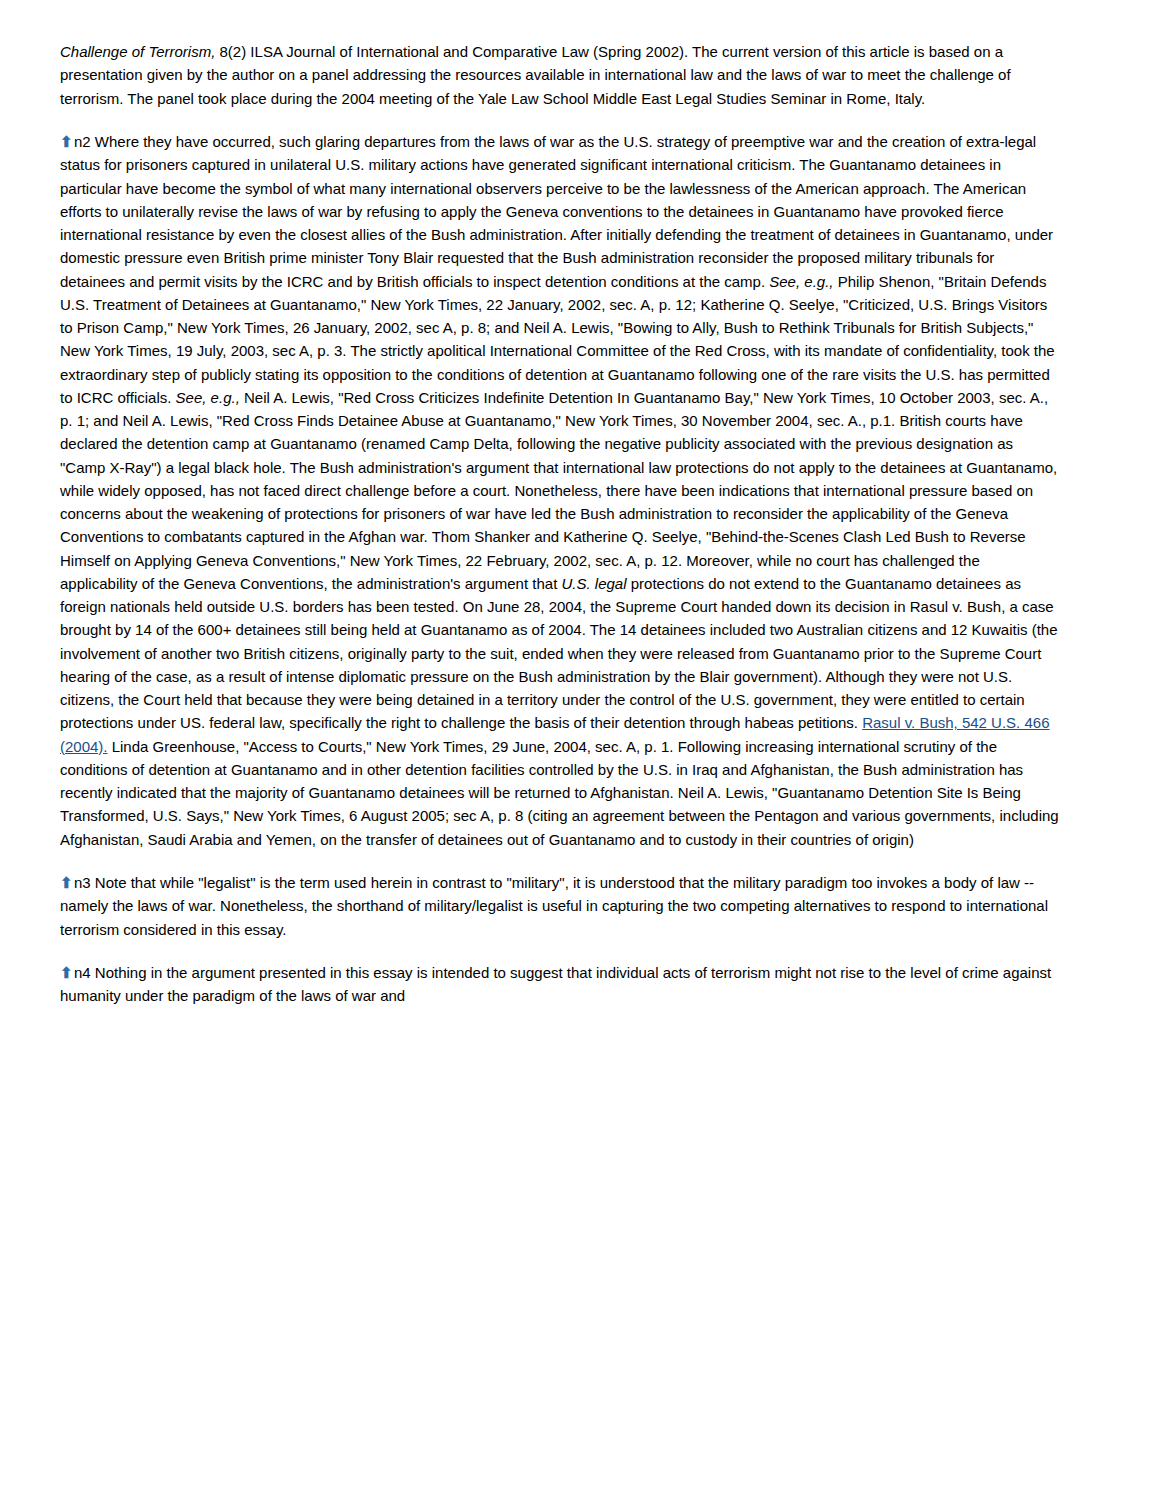Challenge of Terrorism, 8(2) ILSA Journal of International and Comparative Law (Spring 2002). The current version of this article is based on a presentation given by the author on a panel addressing the resources available in international law and the laws of war to meet the challenge of terrorism. The panel took place during the 2004 meeting of the Yale Law School Middle East Legal Studies Seminar in Rome, Italy.
⬆n2 Where they have occurred, such glaring departures from the laws of war as the U.S. strategy of preemptive war and the creation of extra-legal status for prisoners captured in unilateral U.S. military actions have generated significant international criticism. The Guantanamo detainees in particular have become the symbol of what many international observers perceive to be the lawlessness of the American approach. The American efforts to unilaterally revise the laws of war by refusing to apply the Geneva conventions to the detainees in Guantanamo have provoked fierce international resistance by even the closest allies of the Bush administration. After initially defending the treatment of detainees in Guantanamo, under domestic pressure even British prime minister Tony Blair requested that the Bush administration reconsider the proposed military tribunals for detainees and permit visits by the ICRC and by British officials to inspect detention conditions at the camp. See, e.g., Philip Shenon, "Britain Defends U.S. Treatment of Detainees at Guantanamo," New York Times, 22 January, 2002, sec. A, p. 12; Katherine Q. Seelye, "Criticized, U.S. Brings Visitors to Prison Camp," New York Times, 26 January, 2002, sec A, p. 8; and Neil A. Lewis, "Bowing to Ally, Bush to Rethink Tribunals for British Subjects," New York Times, 19 July, 2003, sec A, p. 3. The strictly apolitical International Committee of the Red Cross, with its mandate of confidentiality, took the extraordinary step of publicly stating its opposition to the conditions of detention at Guantanamo following one of the rare visits the U.S. has permitted to ICRC officials. See, e.g., Neil A. Lewis, "Red Cross Criticizes Indefinite Detention In Guantanamo Bay," New York Times, 10 October 2003, sec. A., p. 1; and Neil A. Lewis, "Red Cross Finds Detainee Abuse at Guantanamo," New York Times, 30 November 2004, sec. A., p.1. British courts have declared the detention camp at Guantanamo (renamed Camp Delta, following the negative publicity associated with the previous designation as "Camp X-Ray") a legal black hole. The Bush administration's argument that international law protections do not apply to the detainees at Guantanamo, while widely opposed, has not faced direct challenge before a court. Nonetheless, there have been indications that international pressure based on concerns about the weakening of protections for prisoners of war have led the Bush administration to reconsider the applicability of the Geneva Conventions to combatants captured in the Afghan war. Thom Shanker and Katherine Q. Seelye, "Behind-the-Scenes Clash Led Bush to Reverse Himself on Applying Geneva Conventions," New York Times, 22 February, 2002, sec. A, p. 12. Moreover, while no court has challenged the applicability of the Geneva Conventions, the administration's argument that U.S. legal protections do not extend to the Guantanamo detainees as foreign nationals held outside U.S. borders has been tested. On June 28, 2004, the Supreme Court handed down its decision in Rasul v. Bush, a case brought by 14 of the 600+ detainees still being held at Guantanamo as of 2004. The 14 detainees included two Australian citizens and 12 Kuwaitis (the involvement of another two British citizens, originally party to the suit, ended when they were released from Guantanamo prior to the Supreme Court hearing of the case, as a result of intense diplomatic pressure on the Bush administration by the Blair government). Although they were not U.S. citizens, the Court held that because they were being detained in a territory under the control of the U.S. government, they were entitled to certain protections under US. federal law, specifically the right to challenge the basis of their detention through habeas petitions. Rasul v. Bush, 542 U.S. 466 (2004). Linda Greenhouse, "Access to Courts," New York Times, 29 June, 2004, sec. A, p. 1. Following increasing international scrutiny of the conditions of detention at Guantanamo and in other detention facilities controlled by the U.S. in Iraq and Afghanistan, the Bush administration has recently indicated that the majority of Guantanamo detainees will be returned to Afghanistan. Neil A. Lewis, "Guantanamo Detention Site Is Being Transformed, U.S. Says," New York Times, 6 August 2005; sec A, p. 8 (citing an agreement between the Pentagon and various governments, including Afghanistan, Saudi Arabia and Yemen, on the transfer of detainees out of Guantanamo and to custody in their countries of origin)
⬆n3 Note that while "legalist" is the term used herein in contrast to "military", it is understood that the military paradigm too invokes a body of law -- namely the laws of war. Nonetheless, the shorthand of military/legalist is useful in capturing the two competing alternatives to respond to international terrorism considered in this essay.
⬆n4 Nothing in the argument presented in this essay is intended to suggest that individual acts of terrorism might not rise to the level of crime against humanity under the paradigm of the laws of war and